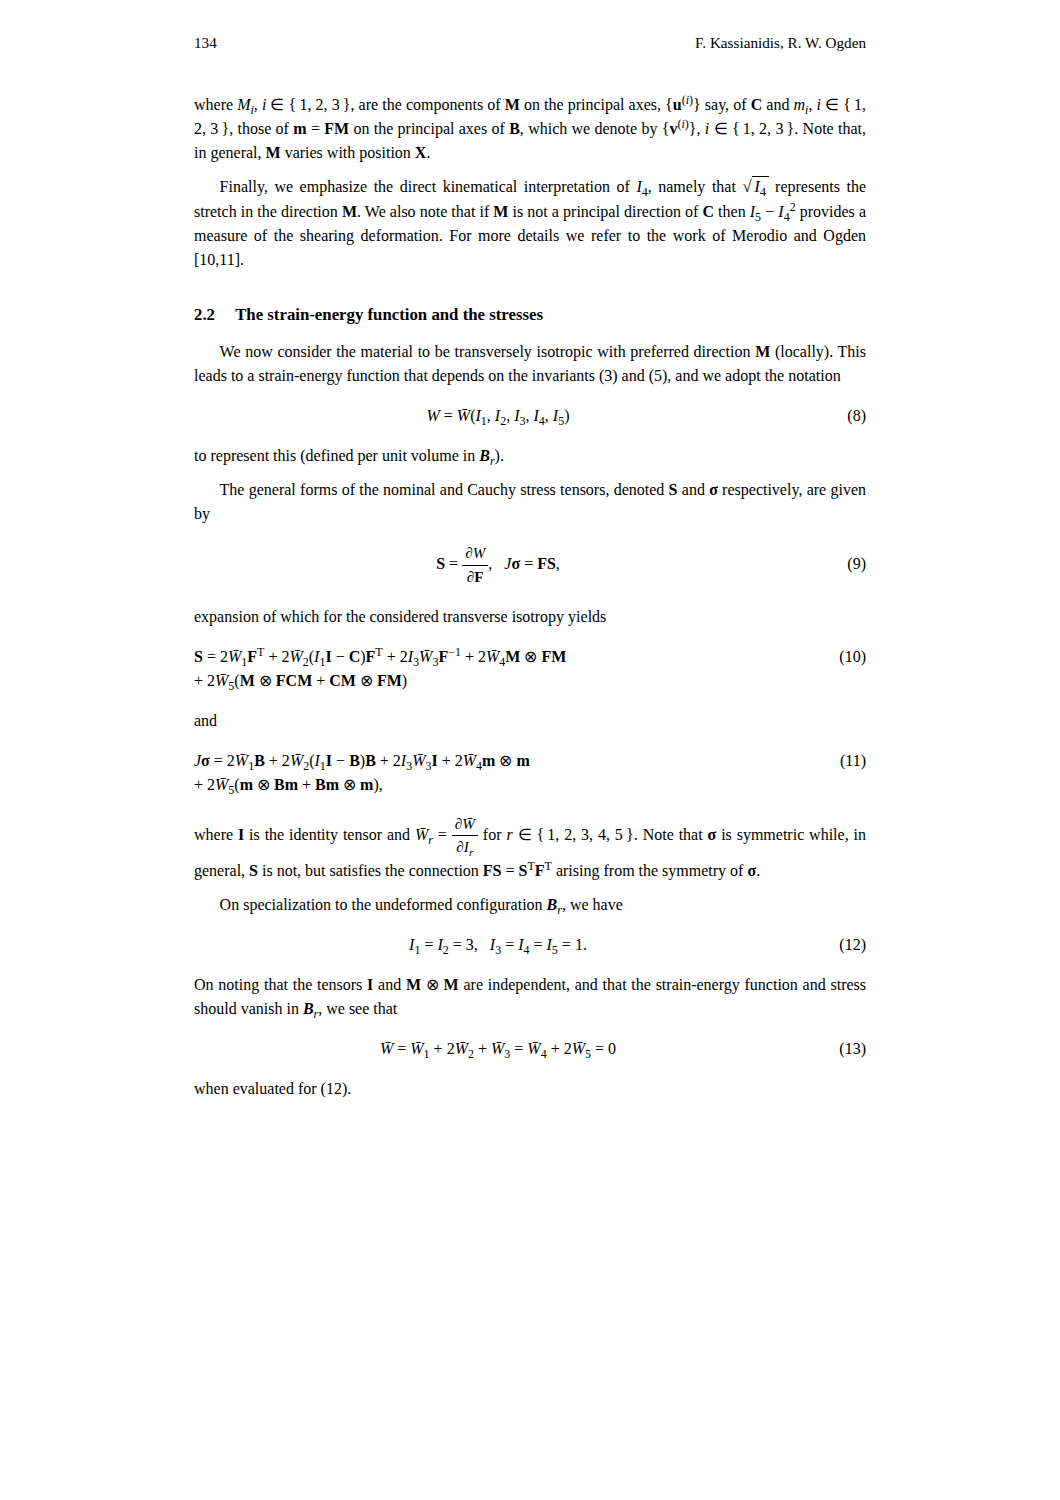134 F. Kassianidis, R. W. Ogden
where Mi, i ∈ { 1, 2, 3 }, are the components of M on the principal axes, {u(i)} say, of C and mi, i ∈ { 1, 2, 3 }, those of m = FM on the principal axes of B, which we denote by {v(i)}, i ∈ { 1, 2, 3 }. Note that, in general, M varies with position X.
Finally, we emphasize the direct kinematical interpretation of I4, namely that √I4 represents the stretch in the direction M. We also note that if M is not a principal direction of C then I5 − I42 provides a measure of the shearing deformation. For more details we refer to the work of Merodio and Ogden [10,11].
2.2 The strain-energy function and the stresses
We now consider the material to be transversely isotropic with preferred direction M (locally). This leads to a strain-energy function that depends on the invariants (3) and (5), and we adopt the notation
W = W̄(I1, I2, I3, I4, I5) (8)
to represent this (defined per unit volume in Br).
The general forms of the nominal and Cauchy stress tensors, denoted S and σ respectively, are given by
S = ∂W∂F, Jσ = FS, (9)
expansion of which for the considered transverse isotropy yields
S = 2W̄1FT + 2W̄2(I1I − C)FT + 2I3W̄3F−1 + 2W̄4M ⊗ FM
+ 2W̄5(M ⊗ FCM + CM ⊗ FM) (10)
and
Jσ = 2W̄1B + 2W̄2(I1I − B)B + 2I3W̄3I + 2W̄4m ⊗ m
+ 2W̄5(m ⊗ Bm + Bm ⊗ m), (11)
where I is the identity tensor and W̄r = ∂W̄∂Ir for r ∈ { 1, 2, 3, 4, 5 }. Note that σ is symmetric while, in general, S is not, but satisfies the connection FS = STFT arising from the symmetry of σ.
On specialization to the undeformed configuration Br, we have
I1 = I2 = 3, I3 = I4 = I5 = 1. (12)
On noting that the tensors I and M ⊗ M are independent, and that the strain-energy function and stress should vanish in Br, we see that
W̄ = W̄1 + 2W̄2 + W̄3 = W̄4 + 2W̄5 = 0 (13)
when evaluated for (12).